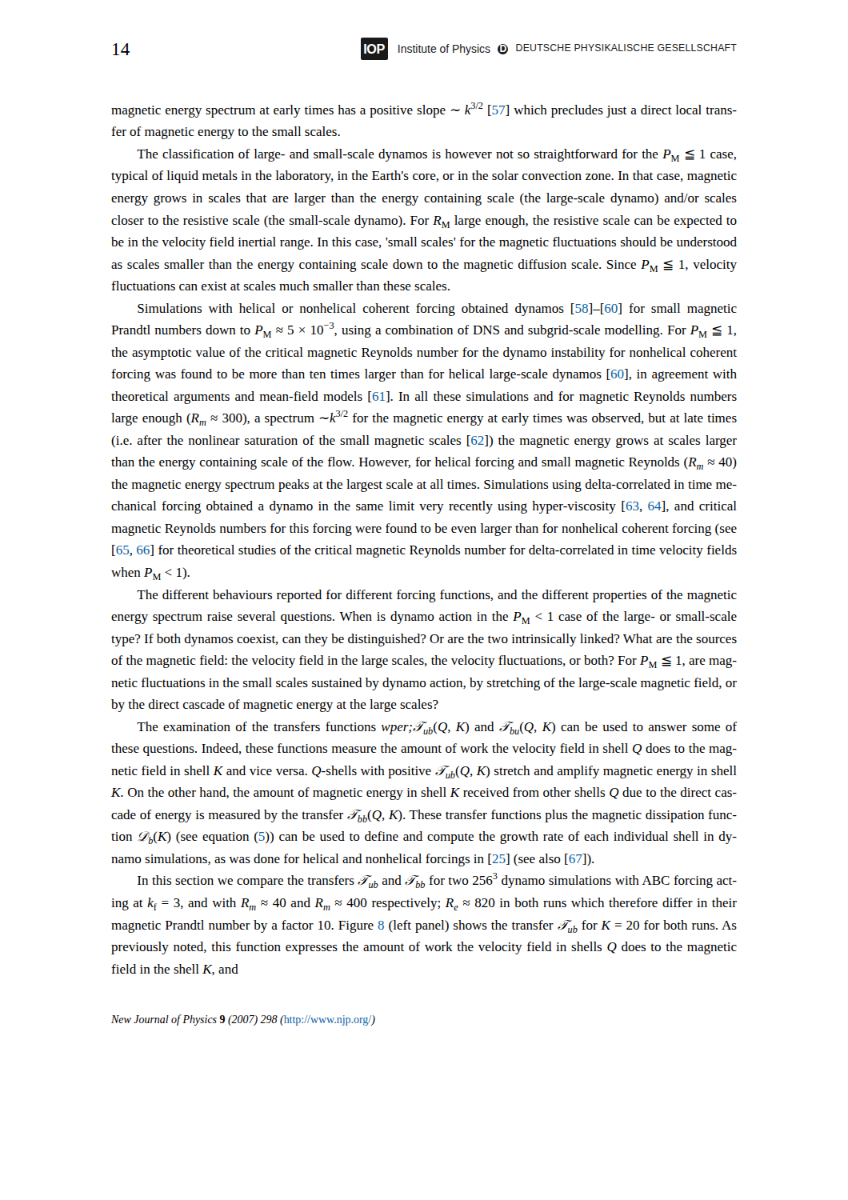14
IOP Institute of Physics DDeutsche Physikalische Gesellschaft
magnetic energy spectrum at early times has a positive slope ∼ k3/2 [57] which precludes just a direct local transfer of magnetic energy to the small scales.
The classification of large- and small-scale dynamos is however not so straightforward for the PM ≦ 1 case, typical of liquid metals in the laboratory, in the Earth's core, or in the solar convection zone. In that case, magnetic energy grows in scales that are larger than the energy containing scale (the large-scale dynamo) and/or scales closer to the resistive scale (the small-scale dynamo). For RM large enough, the resistive scale can be expected to be in the velocity field inertial range. In this case, 'small scales' for the magnetic fluctuations should be understood as scales smaller than the energy containing scale down to the magnetic diffusion scale. Since PM ≦ 1, velocity fluctuations can exist at scales much smaller than these scales.
Simulations with helical or nonhelical coherent forcing obtained dynamos [58]–[60] for small magnetic Prandtl numbers down to PM ≈ 5 × 10−3, using a combination of DNS and subgrid-scale modelling. For PM ≦ 1, the asymptotic value of the critical magnetic Reynolds number for the dynamo instability for nonhelical coherent forcing was found to be more than ten times larger than for helical large-scale dynamos [60], in agreement with theoretical arguments and mean-field models [61]. In all these simulations and for magnetic Reynolds numbers large enough (Rm ≈ 300), a spectrum ∼k3/2 for the magnetic energy at early times was observed, but at late times (i.e. after the nonlinear saturation of the small magnetic scales [62]) the magnetic energy grows at scales larger than the energy containing scale of the flow. However, for helical forcing and small magnetic Reynolds (Rm ≈ 40) the magnetic energy spectrum peaks at the largest scale at all times. Simulations using delta-correlated in time mechanical forcing obtained a dynamo in the same limit very recently using hyper-viscosity [63, 64], and critical magnetic Reynolds numbers for this forcing were found to be even larger than for nonhelical coherent forcing (see [65, 66] for theoretical studies of the critical magnetic Reynolds number for delta-correlated in time velocity fields when PM < 1).
The different behaviours reported for different forcing functions, and the different properties of the magnetic energy spectrum raise several questions. When is dynamo action in the PM < 1 case of the large- or small-scale type? If both dynamos coexist, can they be distinguished? Or are the two intrinsically linked? What are the sources of the magnetic field: the velocity field in the large scales, the velocity fluctuations, or both? For PM ≦ 1, are magnetic fluctuations in the small scales sustained by dynamo action, by stretching of the large-scale magnetic field, or by the direct cascade of magnetic energy at the large scales?
The examination of the transfers functions wper; 𝒯ub(Q, K) and 𝒯bu(Q, K) can be used to answer some of these questions. Indeed, these functions measure the amount of work the velocity field in shell Q does to the magnetic field in shell K and vice versa. Q-shells with positive 𝒯ub(Q, K) stretch and amplify magnetic energy in shell K. On the other hand, the amount of magnetic energy in shell K received from other shells Q due to the direct cascade of energy is measured by the transfer 𝒯bb(Q, K). These transfer functions plus the magnetic dissipation function 𝒟b(K) (see equation (5)) can be used to define and compute the growth rate of each individual shell in dynamo simulations, as was done for helical and nonhelical forcings in [25] (see also [67]).
In this section we compare the transfers 𝒯ub and 𝒯bb for two 2563 dynamo simulations with ABC forcing acting at kf = 3, and with Rm ≈ 40 and Rm ≈ 400 respectively; Re ≈ 820 in both runs which therefore differ in their magnetic Prandtl number by a factor 10. Figure 8 (left panel) shows the transfer 𝒯ub for K = 20 for both runs. As previously noted, this function expresses the amount of work the velocity field in shells Q does to the magnetic field in the shell K, and
New Journal of Physics 9 (2007) 298 (http://www.njp.org/)